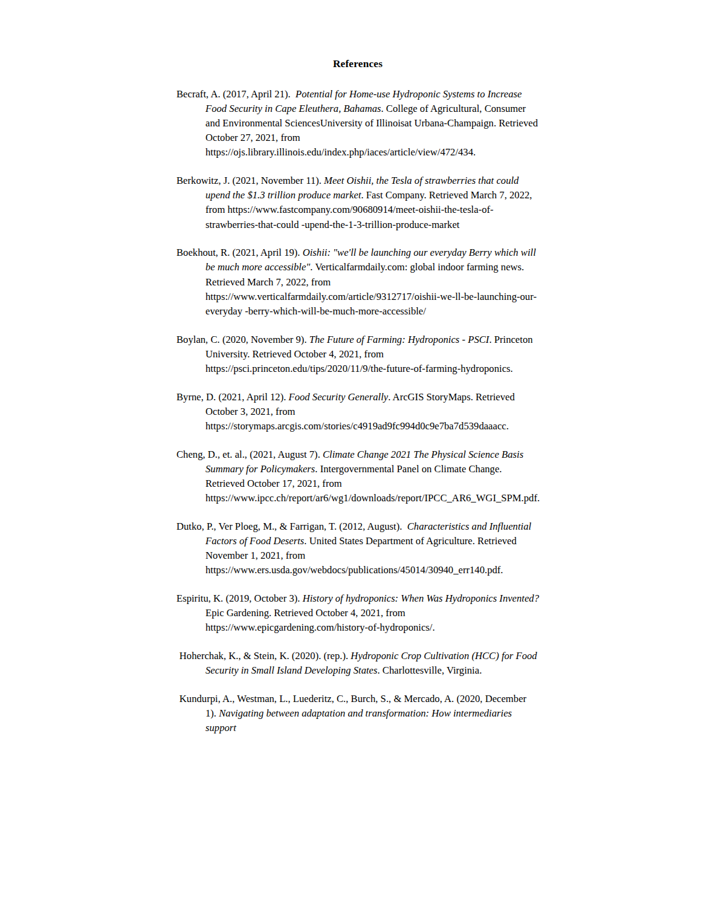References
Becraft, A. (2017, April 21). Potential for Home-use Hydroponic Systems to Increase Food Security in Cape Eleuthera, Bahamas. College of Agricultural, Consumer and Environmental SciencesUniversity of Illinoisat Urbana-Champaign. Retrieved October 27, 2021, from https://ojs.library.illinois.edu/index.php/iaces/article/view/472/434.
Berkowitz, J. (2021, November 11). Meet Oishii, the Tesla of strawberries that could upend the $1.3 trillion produce market. Fast Company. Retrieved March 7, 2022, from https://www.fastcompany.com/90680914/meet-oishii-the-tesla-of-strawberries-that-could -upend-the-1-3-trillion-produce-market
Boekhout, R. (2021, April 19). Oishii: "we'll be launching our everyday Berry which will be much more accessible". Verticalfarmdaily.com: global indoor farming news. Retrieved March 7, 2022, from https://www.verticalfarmdaily.com/article/9312717/oishii-we-ll-be-launching-our-everyday -berry-which-will-be-much-more-accessible/
Boylan, C. (2020, November 9). The Future of Farming: Hydroponics - PSCI. Princeton University. Retrieved October 4, 2021, from https://psci.princeton.edu/tips/2020/11/9/the-future-of-farming-hydroponics.
Byrne, D. (2021, April 12). Food Security Generally. ArcGIS StoryMaps. Retrieved October 3, 2021, from https://storymaps.arcgis.com/stories/c4919ad9fc994d0c9e7ba7d539daaacc.
Cheng, D., et. al., (2021, August 7). Climate Change 2021 The Physical Science Basis Summary for Policymakers. Intergovernmental Panel on Climate Change. Retrieved October 17, 2021, from https://www.ipcc.ch/report/ar6/wg1/downloads/report/IPCC_AR6_WGI_SPM.pdf.
Dutko, P., Ver Ploeg, M., & Farrigan, T. (2012, August). Characteristics and Influential Factors of Food Deserts. United States Department of Agriculture. Retrieved November 1, 2021, from https://www.ers.usda.gov/webdocs/publications/45014/30940_err140.pdf.
Espiritu, K. (2019, October 3). History of hydroponics: When Was Hydroponics Invented? Epic Gardening. Retrieved October 4, 2021, from https://www.epicgardening.com/history-of-hydroponics/.
Hoherchak, K., & Stein, K. (2020). (rep.). Hydroponic Crop Cultivation (HCC) for Food Security in Small Island Developing States. Charlottesville, Virginia.
Kundurpi, A., Westman, L., Luederitz, C., Burch, S., & Mercado, A. (2020, December 1). Navigating between adaptation and transformation: How intermediaries support